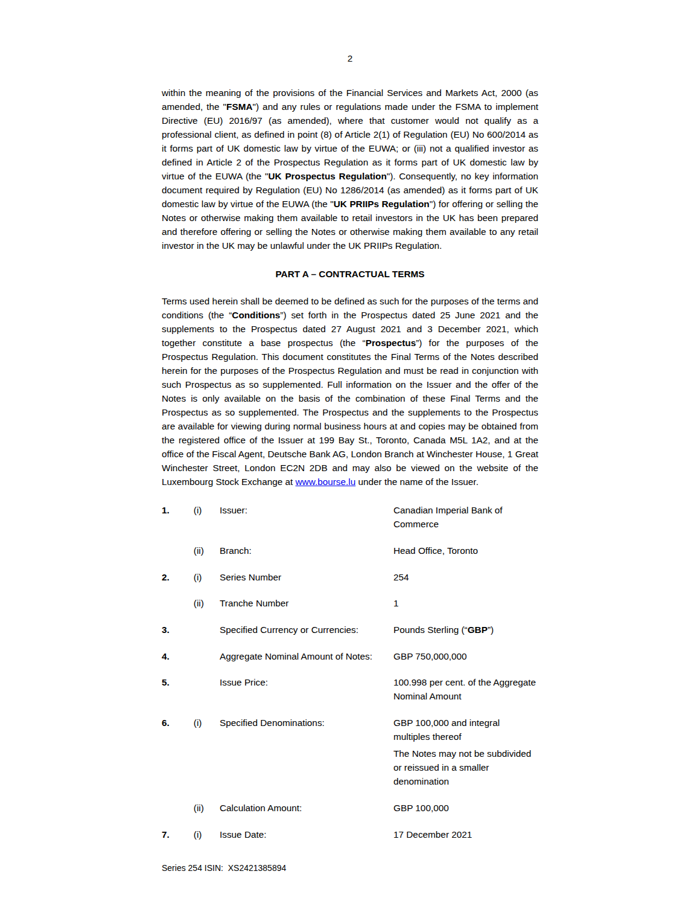2
within the meaning of the provisions of the Financial Services and Markets Act, 2000 (as amended, the "FSMA") and any rules or regulations made under the FSMA to implement Directive (EU) 2016/97 (as amended), where that customer would not qualify as a professional client, as defined in point (8) of Article 2(1) of Regulation (EU) No 600/2014 as it forms part of UK domestic law by virtue of the EUWA; or (iii) not a qualified investor as defined in Article 2 of the Prospectus Regulation as it forms part of UK domestic law by virtue of the EUWA (the "UK Prospectus Regulation"). Consequently, no key information document required by Regulation (EU) No 1286/2014 (as amended) as it forms part of UK domestic law by virtue of the EUWA (the "UK PRIIPs Regulation") for offering or selling the Notes or otherwise making them available to retail investors in the UK has been prepared and therefore offering or selling the Notes or otherwise making them available to any retail investor in the UK may be unlawful under the UK PRIIPs Regulation.
PART A – CONTRACTUAL TERMS
Terms used herein shall be deemed to be defined as such for the purposes of the terms and conditions (the “Conditions”) set forth in the Prospectus dated 25 June 2021 and the supplements to the Prospectus dated 27 August 2021 and 3 December 2021, which together constitute a base prospectus (the “Prospectus”) for the purposes of the Prospectus Regulation. This document constitutes the Final Terms of the Notes described herein for the purposes of the Prospectus Regulation and must be read in conjunction with such Prospectus as so supplemented. Full information on the Issuer and the offer of the Notes is only available on the basis of the combination of these Final Terms and the Prospectus as so supplemented. The Prospectus and the supplements to the Prospectus are available for viewing during normal business hours at and copies may be obtained from the registered office of the Issuer at 199 Bay St., Toronto, Canada M5L 1A2, and at the office of the Fiscal Agent, Deutsche Bank AG, London Branch at Winchester House, 1 Great Winchester Street, London EC2N 2DB and may also be viewed on the website of the Luxembourg Stock Exchange at www.bourse.lu under the name of the Issuer.
| 1. | (i) | Issuer: | Canadian Imperial Bank of Commerce |
| | (ii) | Branch: | Head Office, Toronto |
| 2. | (i) | Series Number | 254 |
| | (ii) | Tranche Number | 1 |
| 3. | | Specified Currency or Currencies: | Pounds Sterling (“ GBP ”) |
| 4. | | Aggregate Nominal Amount of Notes: | GBP 750,000,000 |
| 5. | | Issue Price: | 100.998 per cent. of the Aggregate Nominal Amount |
| 6. | (i) | Specified Denominations: | GBP 100,000 and integral multiples thereof |
| | | | The Notes may not be subdivided or reissued in a smaller denomination |
| | (ii) | Calculation Amount: | GBP 100,000 |
| 7. | (i) | Issue Date: | 17 December 2021 |
Series 254 ISIN: XS2421385894